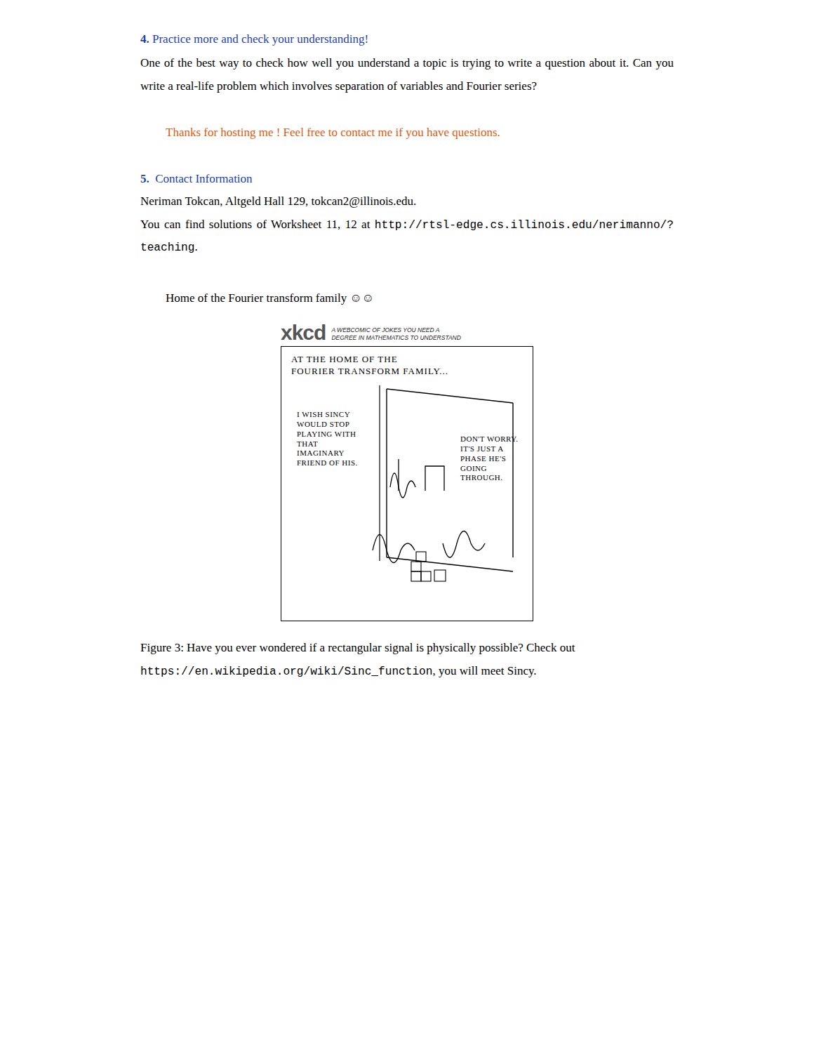4. Practice more and check your understanding!
One of the best way to check how well you understand a topic is trying to write a question about it. Can you write a real-life problem which involves separation of variables and Fourier series?
Thanks for hosting me ! Feel free to contact me if you have questions.
5. Contact Information
Neriman Tokcan, Altgeld Hall 129, tokcan2@illinois.edu.
You can find solutions of Worksheet 11, 12 at http://rtsl-edge.cs.illinois.edu/nerimanno/?teaching.
Home of the Fourier transform family ☺☺
xkcd
A WEBCOMIC OF JOKES YOU NEED A
DEGREE IN MATHEMATICS TO UNDERSTAND
AT THE HOME OF THE
FOURIER TRANSFORM FAMILY...
I WISH SINCY
WOULD STOP
PLAYING WITH
THAT IMAGINARY
FRIEND OF HIS.
DON'T WORRY.
IT'S JUST A
PHASE HE'S
GOING THROUGH.
Figure 3: Have you ever wondered if a rectangular signal is physically possible? Check out https://en.wikipedia.org/wiki/Sinc_function, you will meet Sincy.